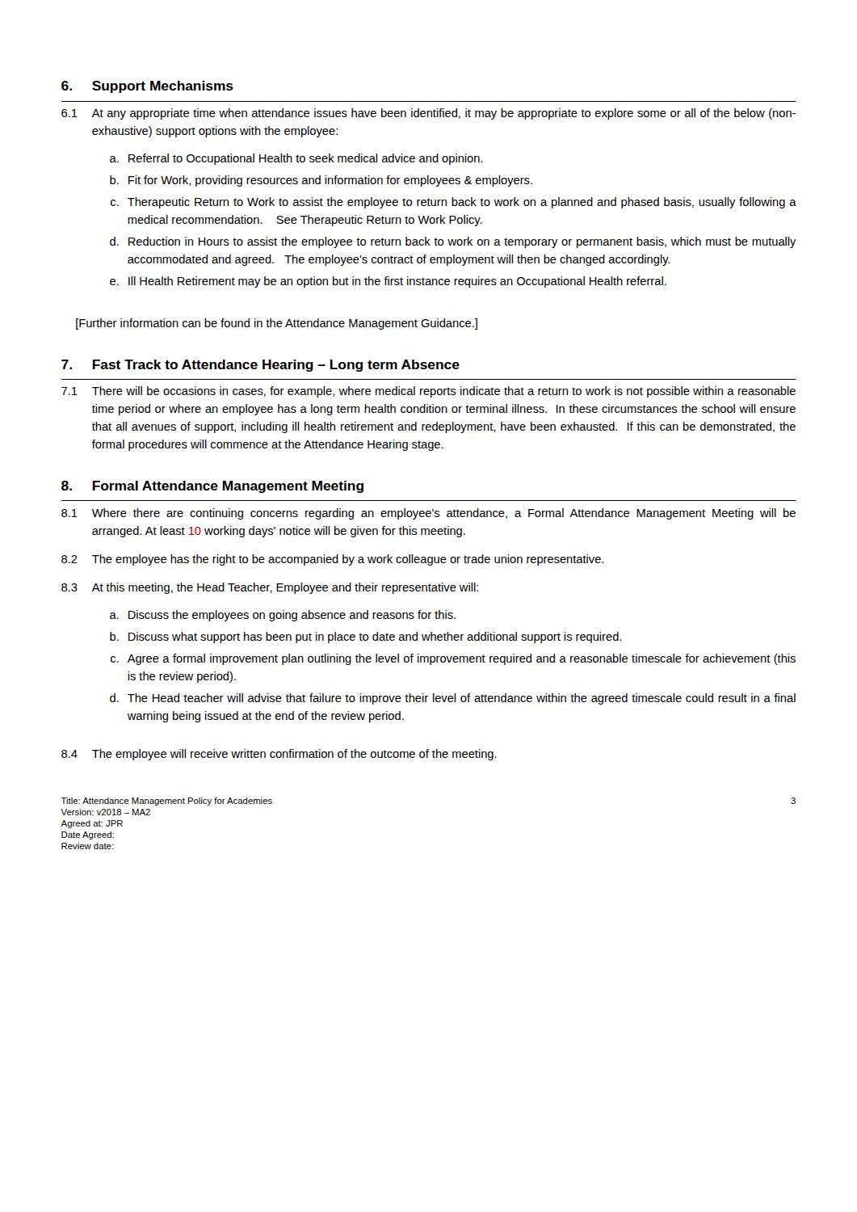6. Support Mechanisms
6.1
At any appropriate time when attendance issues have been identified, it may be appropriate to explore some or all of the below (non-exhaustive) support options with the employee:
Referral to Occupational Health to seek medical advice and opinion.
Fit for Work, providing resources and information for employees & employers.
Therapeutic Return to Work to assist the employee to return back to work on a planned and phased basis, usually following a medical recommendation. See Therapeutic Return to Work Policy.
Reduction in Hours to assist the employee to return back to work on a temporary or permanent basis, which must be mutually accommodated and agreed. The employee's contract of employment will then be changed accordingly.
Ill Health Retirement may be an option but in the first instance requires an Occupational Health referral.
[Further information can be found in the Attendance Management Guidance.]
7. Fast Track to Attendance Hearing – Long term Absence
7.1
There will be occasions in cases, for example, where medical reports indicate that a return to work is not possible within a reasonable time period or where an employee has a long term health condition or terminal illness. In these circumstances the school will ensure that all avenues of support, including ill health retirement and redeployment, have been exhausted. If this can be demonstrated, the formal procedures will commence at the Attendance Hearing stage.
8. Formal Attendance Management Meeting
8.1
Where there are continuing concerns regarding an employee's attendance, a Formal Attendance Management Meeting will be arranged. At least 10 working days' notice will be given for this meeting.
8.2
The employee has the right to be accompanied by a work colleague or trade union representative.
8.3
At this meeting, the Head Teacher, Employee and their representative will:
Discuss the employees on going absence and reasons for this.
Discuss what support has been put in place to date and whether additional support is required.
Agree a formal improvement plan outlining the level of improvement required and a reasonable timescale for achievement (this is the review period).
The Head teacher will advise that failure to improve their level of attendance within the agreed timescale could result in a final warning being issued at the end of the review period.
8.4
The employee will receive written confirmation of the outcome of the meeting.
3 Title: Attendance Management Policy for Academies
Version: v2018 – MA2
Agreed at: JPR
Date Agreed:
Review date: